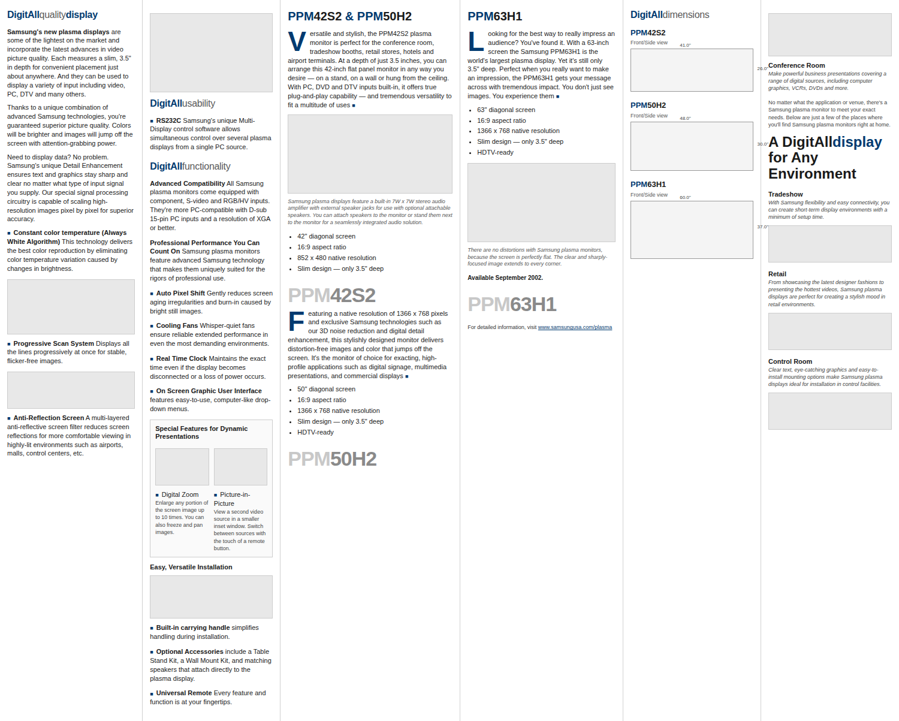DigitAllqualitydisplay
Samsung's new plasma displays are some of the lightest on the market and incorporate the latest advances in video picture quality. Each measures a slim, 3.5" in depth for convenient placement just about anywhere. And they can be used to display a variety of input including video, PC, DTV and many others.
Thanks to a unique combination of advanced Samsung technologies, you're guaranteed superior picture quality. Colors will be brighter and images will jump off the screen with attention-grabbing power.
Need to display data? No problem. Samsung's unique Detail Enhancement ensures text and graphics stay sharp and clear no matter what type of input signal you supply. Our special signal processing circuitry is capable of scaling high-resolution images pixel by pixel for superior accuracy.
Constant color temperature (Always White Algorithm) This technology delivers the best color reproduction by eliminating color temperature variation caused by changes in brightness.
Progressive Scan System Displays all the lines progressively at once for stable, flicker-free images.
Anti-Reflection Screen A multi-layered anti-reflective screen filter reduces screen reflections for more comfortable viewing in highly-lit environments such as airports, malls, control centers, etc.
DigitAllusability
RS232C Samsung's unique Multi-Display control software allows simultaneous control over several plasma displays from a single PC source.
DigitAllfunctionality
Advanced Compatibility All Samsung plasma monitors come equipped with component, S-video and RGB/HV inputs. They're more PC-compatible with D-sub 15-pin PC inputs and a resolution of XGA or better.
Professional Performance You Can Count On Samsung plasma monitors feature advanced Samsung technology that makes them uniquely suited for the rigors of professional use.
Auto Pixel Shift Gently reduces screen aging irregularities and burn-in caused by bright still images.
Cooling Fans Whisper-quiet fans ensure reliable extended performance in even the most demanding environments.
Real Time Clock Maintains the exact time even if the display becomes disconnected or a loss of power occurs.
On Screen Graphic User Interface features easy-to-use, computer-like drop-down menus.
Special Features for Dynamic Presentations
Digital Zoom
Enlarge any portion of the screen image up to 10 times. You can also freeze and pan images.
Picture-in-Picture
View a second video source in a smaller inset window. Switch between sources with the touch of a remote button.
Easy, Versatile Installation
Built-in carrying handle simplifies handling during installation.
Optional Accessories include a Table Stand Kit, a Wall Mount Kit, and matching speakers that attach directly to the plasma display.
Universal Remote Every feature and function is at your fingertips.
PPM42S2 & PPM50H2
Versatile and stylish, the PPM42S2 plasma monitor is perfect for the conference room, tradeshow booths, retail stores, hotels and airport terminals. At a depth of just 3.5 inches, you can arrange this 42-inch flat panel monitor in any way you desire — on a stand, on a wall or hung from the ceiling. With PC, DVD and DTV inputs built-in, it offers true plug-and-play capability — and tremendous versatility to fit a multitude of uses
Samsung plasma displays feature a built-in 7W x 7W stereo audio amplifier with external speaker jacks for use with optional attachable speakers. You can attach speakers to the monitor or stand them next to the monitor for a seamlessly integrated audio solution.
42" diagonal screen
16:9 aspect ratio
852 x 480 native resolution
Slim design — only 3.5" deep
PPM42S2
Featuring a native resolution of 1366 x 768 pixels and exclusive Samsung technologies such as our 3D noise reduction and digital detail enhancement, this stylishly designed monitor delivers distortion-free images and color that jumps off the screen. It's the monitor of choice for exacting, high-profile applications such as digital signage, multimedia presentations, and commercial displays
50" diagonal screen
16:9 aspect ratio
1366 x 768 native resolution
Slim design — only 3.5" deep
HDTV-ready
PPM50H2
PPM63H1
Looking for the best way to really impress an audience? You've found it. With a 63-inch screen the Samsung PPM63H1 is the world's largest plasma display. Yet it's still only 3.5" deep. Perfect when you really want to make an impression, the PPM63H1 gets your message across with tremendous impact. You don't just see images. You experience them
63" diagonal screen
16:9 aspect ratio
1366 x 768 native resolution
Slim design — only 3.5" deep
HDTV-ready
There are no distortions with Samsung plasma monitors, because the screen is perfectly flat. The clear and sharply-focused image extends to every corner.
Available September 2002.
PPM63H1
For detailed information, visit www.samsungusa.com/plasma
DigitAlldimensions
PPM42S2
Front/Side view
41.0" 26.0"
PPM50H2
Front/Side view
48.0" 30.0"
PPM63H1
Front/Side view
60.0" 37.0"
Conference Room
Make powerful business presentations covering a range of digital sources, including computer graphics, VCRs, DVDs and more.
No matter what the application or venue, there's a Samsung plasma monitor to meet your exact needs. Below are just a few of the places where you'll find Samsung plasma monitors right at home.
A DigitAlldisplay
for Any Environment
Tradeshow
With Samsung flexibility and easy connectivity, you can create short-term display environments with a minimum of setup time.
Retail
From showcasing the latest designer fashions to presenting the hottest videos, Samsung plasma displays are perfect for creating a stylish mood in retail environments.
Control Room
Clear text, eye-catching graphics and easy-to-install mounting options make Samsung plasma displays ideal for installation in control facilities.